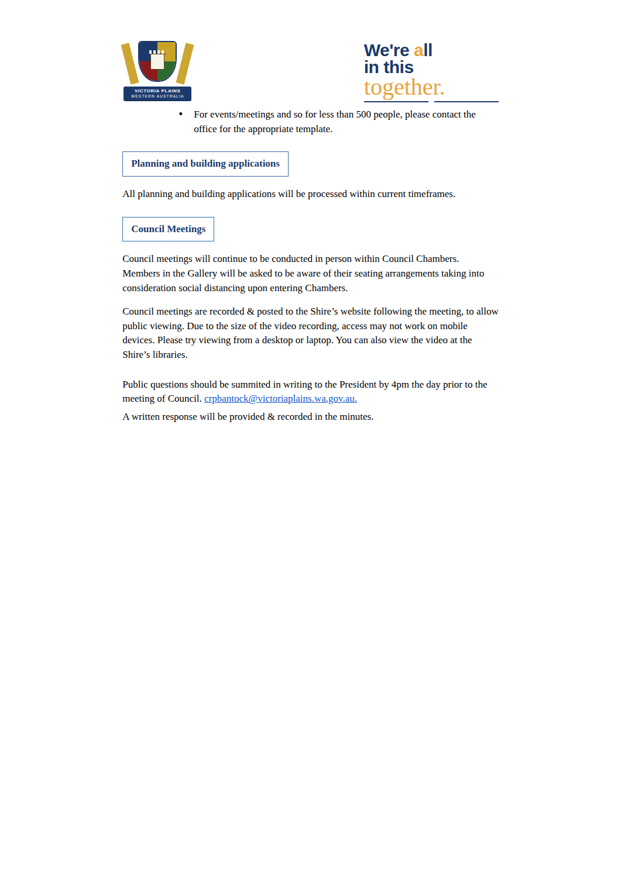VICTORIA PLAINS
WESTERN AUSTRALIA
We're all
in this
together.
For events/meetings and so for less than 500 people, please contact the office for the appropriate template.
Planning and building applications
All planning and building applications will be processed within current timeframes.
Council Meetings
Council meetings will continue to be conducted in person within Council Chambers. Members in the Gallery will be asked to be aware of their seating arrangements taking into consideration social distancing upon entering Chambers.
Council meetings are recorded & posted to the Shire’s website following the meeting, to allow public viewing. Due to the size of the video recording, access may not work on mobile devices. Please try viewing from a desktop or laptop. You can also view the video at the Shire’s libraries.
Public questions should be summited in writing to the President by 4pm the day prior to the meeting of Council. crpbantock@victoriaplains.wa.gov.au.
A written response will be provided & recorded in the minutes.